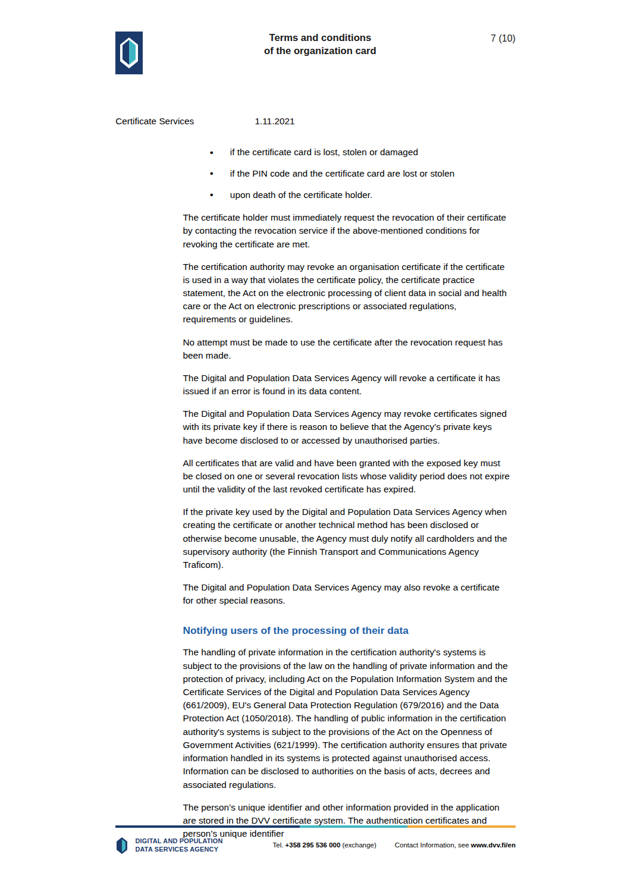7 (10)
Terms and conditions
of the organization card
Certificate Services
1.11.2021
if the certificate card is lost, stolen or damaged
if the PIN code and the certificate card are lost or stolen
upon death of the certificate holder.
The certificate holder must immediately request the revocation of their certificate by contacting the revocation service if the above-mentioned conditions for revoking the certificate are met.
The certification authority may revoke an organisation certificate if the certificate is used in a way that violates the certificate policy, the certificate practice statement, the Act on the electronic processing of client data in social and health care or the Act on electronic prescriptions or associated regulations, requirements or guidelines.
No attempt must be made to use the certificate after the revocation request has been made.
The Digital and Population Data Services Agency will revoke a certificate it has issued if an error is found in its data content.
The Digital and Population Data Services Agency may revoke certificates signed with its private key if there is reason to believe that the Agency’s private keys have become disclosed to or accessed by unauthorised parties.
All certificates that are valid and have been granted with the exposed key must be closed on one or several revocation lists whose validity period does not expire until the validity of the last revoked certificate has expired.
If the private key used by the Digital and Population Data Services Agency when creating the certificate or another technical method has been disclosed or otherwise become unusable, the Agency must duly notify all cardholders and the supervisory authority (the Finnish Transport and Communications Agency Traficom).
The Digital and Population Data Services Agency may also revoke a certificate for other special reasons.
Notifying users of the processing of their data
The handling of private information in the certification authority's systems is subject to the provisions of the law on the handling of private information and the protection of privacy, including Act on the Population Information System and the Certificate Services of the Digital and Population Data Services Agency (661/2009), EU's General Data Protection Regulation (679/2016) and the Data Protection Act (1050/2018). The handling of public information in the certification authority's systems is subject to the provisions of the Act on the Openness of Government Activities (621/1999). The certification authority ensures that private information handled in its systems is protected against unauthorised access. Information can be disclosed to authorities on the basis of acts, decrees and associated regulations.
The person’s unique identifier and other information provided in the application are stored in the DVV certificate system. The authentication certificates and person’s unique identifier
DIGITAL AND POPULATION
DATA SERVICES AGENCY
Tel. +358 295 536 000 (exchange)
Contact Information, see www.dvv.fi/en